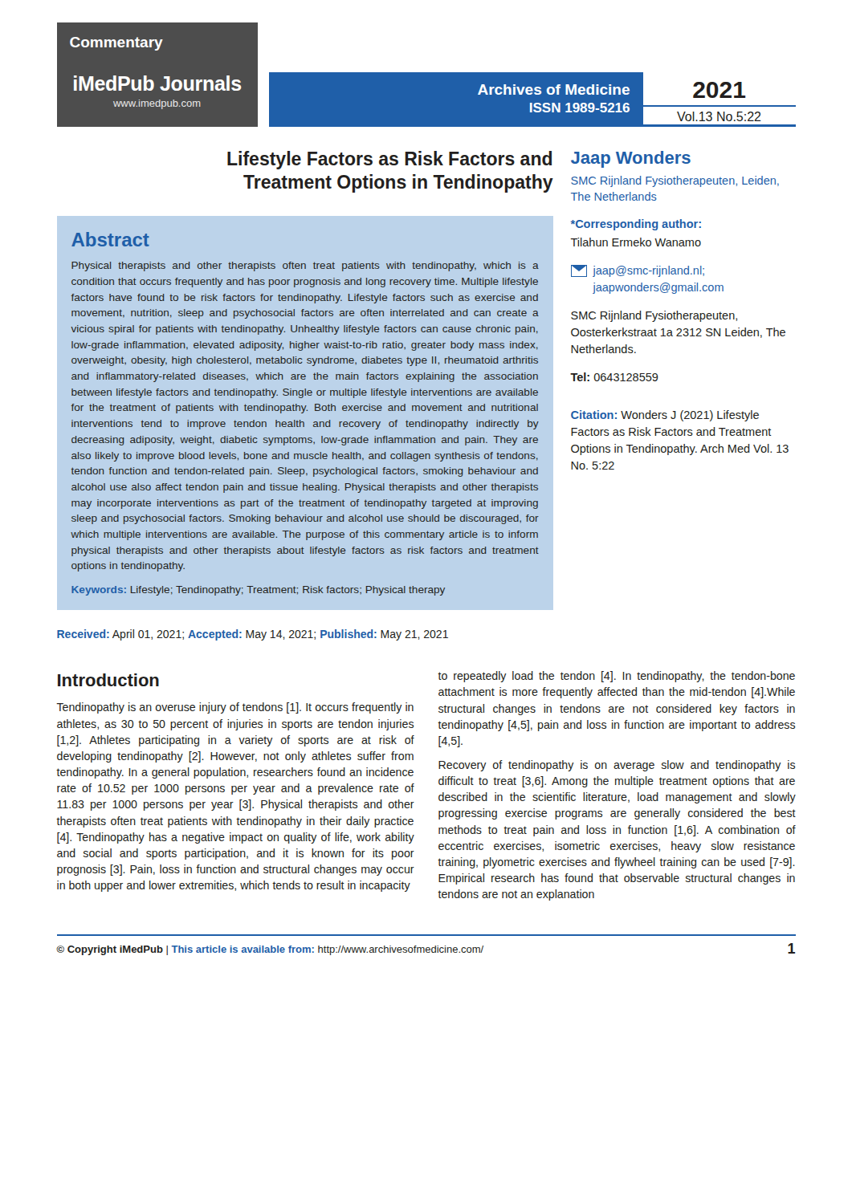Commentary
iMedPub Journals
www.imedpub.com
Archives of Medicine
ISSN 1989-5216
2021
Vol.13 No.5:22
Lifestyle Factors as Risk Factors and
Treatment Options in Tendinopathy
Jaap Wonders
SMC Rijnland Fysiotherapeuten, Leiden, The Netherlands
Abstract
Physical therapists and other therapists often treat patients with tendinopathy, which is a condition that occurs frequently and has poor prognosis and long recovery time. Multiple lifestyle factors have found to be risk factors for tendinopathy. Lifestyle factors such as exercise and movement, nutrition, sleep and psychosocial factors are often interrelated and can create a vicious spiral for patients with tendinopathy. Unhealthy lifestyle factors can cause chronic pain, low-grade inflammation, elevated adiposity, higher waist-to-rib ratio, greater body mass index, overweight, obesity, high cholesterol, metabolic syndrome, diabetes type II, rheumatoid arthritis and inflammatory-related diseases, which are the main factors explaining the association between lifestyle factors and tendinopathy. Single or multiple lifestyle interventions are available for the treatment of patients with tendinopathy. Both exercise and movement and nutritional interventions tend to improve tendon health and recovery of tendinopathy indirectly by decreasing adiposity, weight, diabetic symptoms, low-grade inflammation and pain. They are also likely to improve blood levels, bone and muscle health, and collagen synthesis of tendons, tendon function and tendon-related pain. Sleep, psychological factors, smoking behaviour and alcohol use also affect tendon pain and tissue healing. Physical therapists and other therapists may incorporate interventions as part of the treatment of tendinopathy targeted at improving sleep and psychosocial factors. Smoking behaviour and alcohol use should be discouraged, for which multiple interventions are available. The purpose of this commentary article is to inform physical therapists and other therapists about lifestyle factors as risk factors and treatment options in tendinopathy.
Keywords: Lifestyle; Tendinopathy; Treatment; Risk factors; Physical therapy
Received: April 01, 2021; Accepted: May 14, 2021; Published: May 21, 2021
*Corresponding author:
Tilahun Ermeko Wanamo
jaap@smc-rijnland.nl; jaapwonders@gmail.com
SMC Rijnland Fysiotherapeuten, Oosterkerkstraat 1a 2312 SN Leiden, The Netherlands.
Tel: 0643128559
Citation: Wonders J (2021) Lifestyle Factors as Risk Factors and Treatment Options in Tendinopathy. Arch Med Vol. 13 No. 5:22
Introduction
Tendinopathy is an overuse injury of tendons [1]. It occurs frequently in athletes, as 30 to 50 percent of injuries in sports are tendon injuries [1,2]. Athletes participating in a variety of sports are at risk of developing tendinopathy [2]. However, not only athletes suffer from tendinopathy. In a general population, researchers found an incidence rate of 10.52 per 1000 persons per year and a prevalence rate of 11.83 per 1000 persons per year [3]. Physical therapists and other therapists often treat patients with tendinopathy in their daily practice [4]. Tendinopathy has a negative impact on quality of life, work ability and social and sports participation, and it is known for its poor prognosis [3]. Pain, loss in function and structural changes may occur in both upper and lower extremities, which tends to result in incapacity
to repeatedly load the tendon [4]. In tendinopathy, the tendon-bone attachment is more frequently affected than the mid-tendon [4].While structural changes in tendons are not considered key factors in tendinopathy [4,5], pain and loss in function are important to address [4,5].
Recovery of tendinopathy is on average slow and tendinopathy is difficult to treat [3,6]. Among the multiple treatment options that are described in the scientific literature, load management and slowly progressing exercise programs are generally considered the best methods to treat pain and loss in function [1,6]. A combination of eccentric exercises, isometric exercises, heavy slow resistance training, plyometric exercises and flywheel training can be used [7-9]. Empirical research has found that observable structural changes in tendons are not an explanation
© Copyright iMedPub | This article is available from: http://www.archivesofmedicine.com/
1